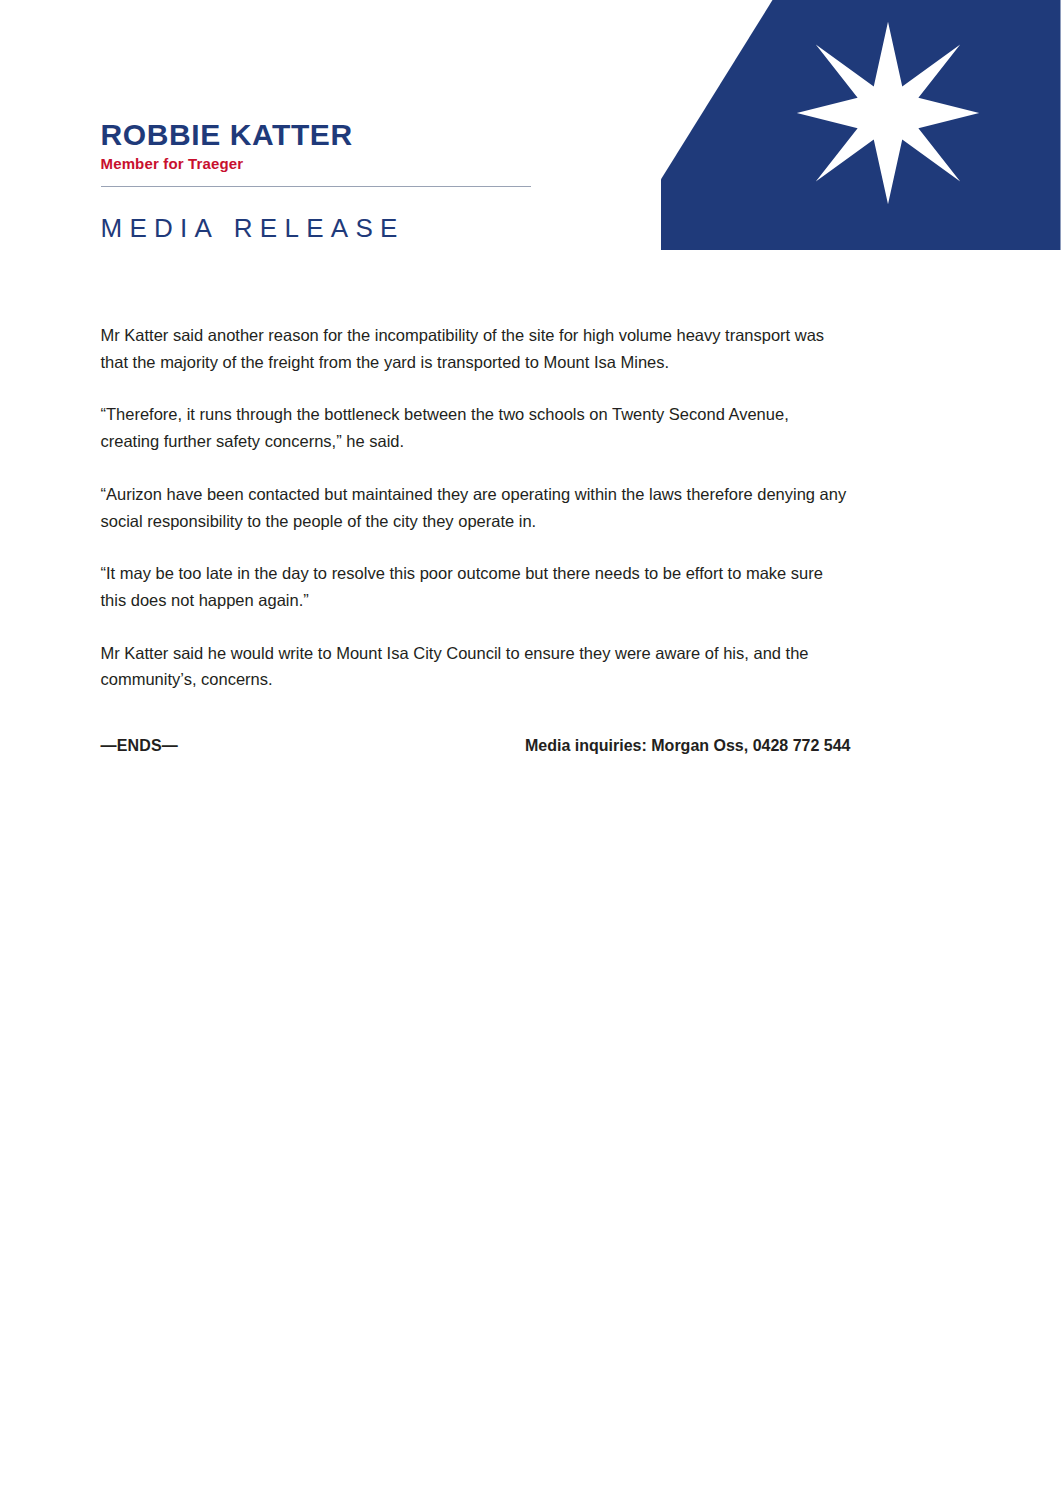ROBBIE KATTER
Member for Traeger
Media Release
Mr Katter said another reason for the incompatibility of the site for high volume heavy transport was that the majority of the freight from the yard is transported to Mount Isa Mines.
“Therefore, it runs through the bottleneck between the two schools on Twenty Second Avenue, creating further safety concerns,” he said.
“Aurizon have been contacted but maintained they are operating within the laws therefore denying any social responsibility to the people of the city they operate in.
“It may be too late in the day to resolve this poor outcome but there needs to be effort to make sure this does not happen again.”
Mr Katter said he would write to Mount Isa City Council to ensure they were aware of his, and the community’s, concerns.
—ENDS— Media inquiries: Morgan Oss, 0428 772 544